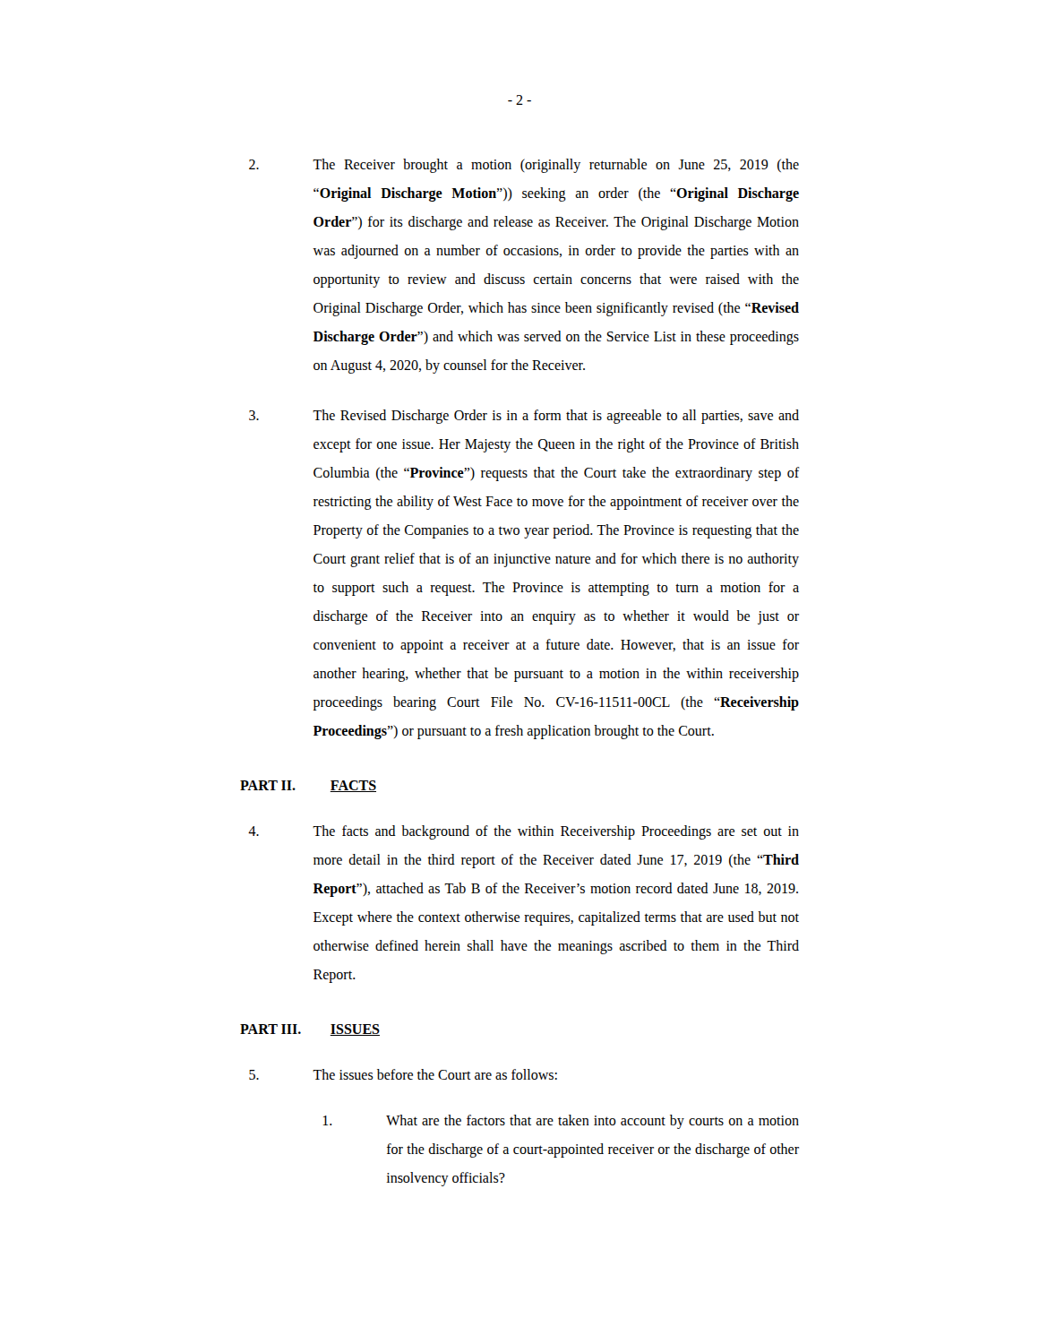- 2 -
2. The Receiver brought a motion (originally returnable on June 25, 2019 (the “Original Discharge Motion”)) seeking an order (the “Original Discharge Order”) for its discharge and release as Receiver. The Original Discharge Motion was adjourned on a number of occasions, in order to provide the parties with an opportunity to review and discuss certain concerns that were raised with the Original Discharge Order, which has since been significantly revised (the “Revised Discharge Order”) and which was served on the Service List in these proceedings on August 4, 2020, by counsel for the Receiver.
3. The Revised Discharge Order is in a form that is agreeable to all parties, save and except for one issue. Her Majesty the Queen in the right of the Province of British Columbia (the “Province”) requests that the Court take the extraordinary step of restricting the ability of West Face to move for the appointment of receiver over the Property of the Companies to a two year period. The Province is requesting that the Court grant relief that is of an injunctive nature and for which there is no authority to support such a request. The Province is attempting to turn a motion for a discharge of the Receiver into an enquiry as to whether it would be just or convenient to appoint a receiver at a future date. However, that is an issue for another hearing, whether that be pursuant to a motion in the within receivership proceedings bearing Court File No. CV-16-11511-00CL (the “Receivership Proceedings”) or pursuant to a fresh application brought to the Court.
PART II. FACTS
4. The facts and background of the within Receivership Proceedings are set out in more detail in the third report of the Receiver dated June 17, 2019 (the “Third Report”), attached as Tab B of the Receiver’s motion record dated June 18, 2019. Except where the context otherwise requires, capitalized terms that are used but not otherwise defined herein shall have the meanings ascribed to them in the Third Report.
PART III. ISSUES
5. The issues before the Court are as follows:
1. What are the factors that are taken into account by courts on a motion for the discharge of a court-appointed receiver or the discharge of other insolvency officials?